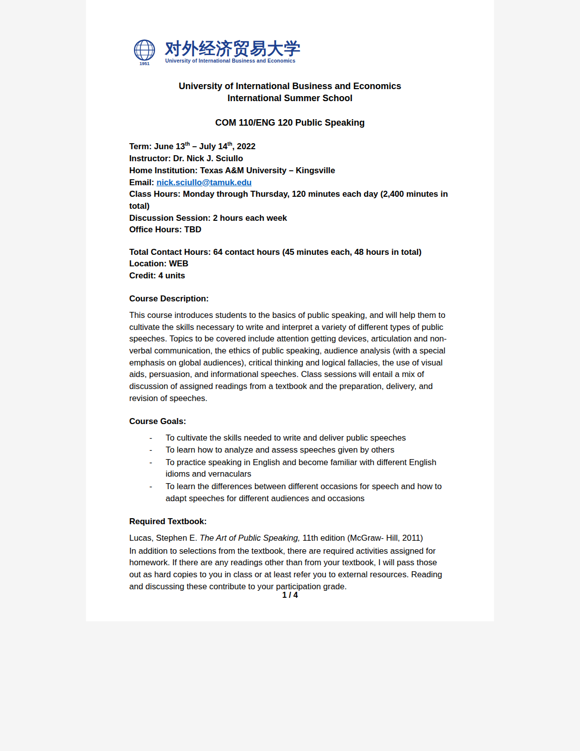1951
对外经济贸易大学
University of International Business and Economics
University of International Business and Economics
International Summer School
COM 110/ENG 120 Public Speaking
Term: June 13th – July 14th, 2022
Instructor: Dr. Nick J. Sciullo
Home Institution: Texas A&M University – Kingsville
Email: nick.sciullo@tamuk.edu
Class Hours: Monday through Thursday, 120 minutes each day (2,400 minutes in total)
Discussion Session: 2 hours each week
Office Hours: TBD
Total Contact Hours: 64 contact hours (45 minutes each, 48 hours in total)
Location: WEB
Credit: 4 units
Course Description:
This course introduces students to the basics of public speaking, and will help them to cultivate the skills necessary to write and interpret a variety of different types of public speeches. Topics to be covered include attention getting devices, articulation and non-verbal communication, the ethics of public speaking, audience analysis (with a special emphasis on global audiences), critical thinking and logical fallacies, the use of visual aids, persuasion, and informational speeches. Class sessions will entail a mix of discussion of assigned readings from a textbook and the preparation, delivery, and revision of speeches.
Course Goals:
To cultivate the skills needed to write and deliver public speeches
To learn how to analyze and assess speeches given by others
To practice speaking in English and become familiar with different English idioms and vernaculars
To learn the differences between different occasions for speech and how to adapt speeches for different audiences and occasions
Required Textbook:
Lucas, Stephen E. The Art of Public Speaking, 11th edition (McGraw- Hill, 2011)
In addition to selections from the textbook, there are required activities assigned for homework. If there are any readings other than from your textbook, I will pass those out as hard copies to you in class or at least refer you to external resources. Reading and discussing these contribute to your participation grade.
1 / 4